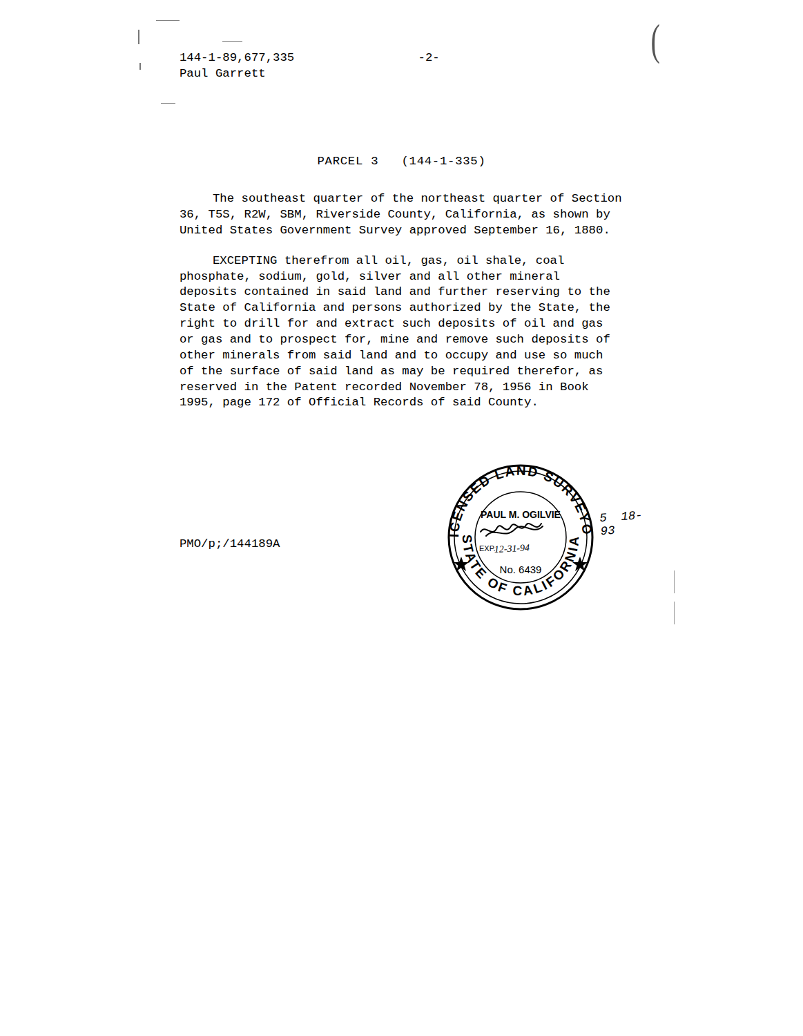(
144-1-89,677,335
Paul Garrett -2-
PARCEL 3 (144-1-335)
The southeast quarter of the northeast quarter of Section 36, T5S, R2W, SBM, Riverside County, California, as shown by United States Government Survey approved September 16, 1880.
EXCEPTING therefrom all oil, gas, oil shale, coal phosphate, sodium, gold, silver and all other mineral deposits contained in said land and further reserving to the State of California and persons authorized by the State, the right to drill for and extract such deposits of oil and gas or gas and to prospect for, mine and remove such deposits of other minerals from said land and to occupy and use so much of the surface of said land as may be required therefor, as reserved in the Patent recorded November 78, 1956 in Book 1995, page 172 of Official Records of said County.
PMO/p;/144189A
LICENSED LAND SURVEYOR STATE OF CALIFORNIA PAUL M. OGILVIE EXP. 12-31-94 No. 6439
5 18-93